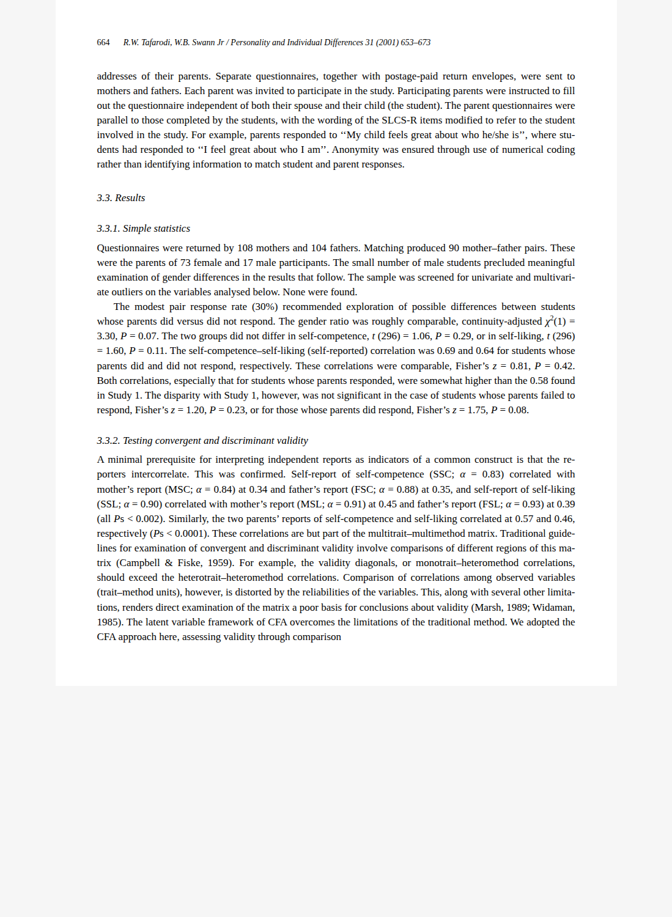664 R.W. Tafarodi, W.B. Swann Jr / Personality and Individual Differences 31 (2001) 653–673
addresses of their parents. Separate questionnaires, together with postage-paid return envelopes, were sent to mothers and fathers. Each parent was invited to participate in the study. Participating parents were instructed to fill out the questionnaire independent of both their spouse and their child (the student). The parent questionnaires were parallel to those completed by the students, with the wording of the SLCS-R items modified to refer to the student involved in the study. For example, parents responded to ‘‘My child feels great about who he/she is’’, where students had responded to ‘‘I feel great about who I am’’. Anonymity was ensured through use of numerical coding rather than identifying information to match student and parent responses.
3.3. Results
3.3.1. Simple statistics
Questionnaires were returned by 108 mothers and 104 fathers. Matching produced 90 mother–father pairs. These were the parents of 73 female and 17 male participants. The small number of male students precluded meaningful examination of gender differences in the results that follow. The sample was screened for univariate and multivariate outliers on the variables analysed below. None were found.
The modest pair response rate (30%) recommended exploration of possible differences between students whose parents did versus did not respond. The gender ratio was roughly comparable, continuity-adjusted χ2(1) = 3.30, P = 0.07. The two groups did not differ in self-competence, t (296) = 1.06, P = 0.29, or in self-liking, t (296) = 1.60, P = 0.11. The self-competence–self-liking (self-reported) correlation was 0.69 and 0.64 for students whose parents did and did not respond, respectively. These correlations were comparable, Fisher’s z = 0.81, P = 0.42. Both correlations, especially that for students whose parents responded, were somewhat higher than the 0.58 found in Study 1. The disparity with Study 1, however, was not significant in the case of students whose parents failed to respond, Fisher’s z = 1.20, P = 0.23, or for those whose parents did respond, Fisher’s z = 1.75, P = 0.08.
3.3.2. Testing convergent and discriminant validity
A minimal prerequisite for interpreting independent reports as indicators of a common construct is that the reporters intercorrelate. This was confirmed. Self-report of self-competence (SSC; α = 0.83) correlated with mother’s report (MSC; α = 0.84) at 0.34 and father’s report (FSC; α = 0.88) at 0.35, and self-report of self-liking (SSL; α = 0.90) correlated with mother’s report (MSL; α = 0.91) at 0.45 and father’s report (FSL; α = 0.93) at 0.39 (all Ps < 0.002). Similarly, the two parents’ reports of self-competence and self-liking correlated at 0.57 and 0.46, respectively (Ps < 0.0001). These correlations are but part of the multitrait–multimethod matrix. Traditional guidelines for examination of convergent and discriminant validity involve comparisons of different regions of this matrix (Campbell & Fiske, 1959). For example, the validity diagonals, or monotrait–heteromethod correlations, should exceed the heterotrait–heteromethod correlations. Comparison of correlations among observed variables (trait–method units), however, is distorted by the reliabilities of the variables. This, along with several other limitations, renders direct examination of the matrix a poor basis for conclusions about validity (Marsh, 1989; Widaman, 1985). The latent variable framework of CFA overcomes the limitations of the traditional method. We adopted the CFA approach here, assessing validity through comparison